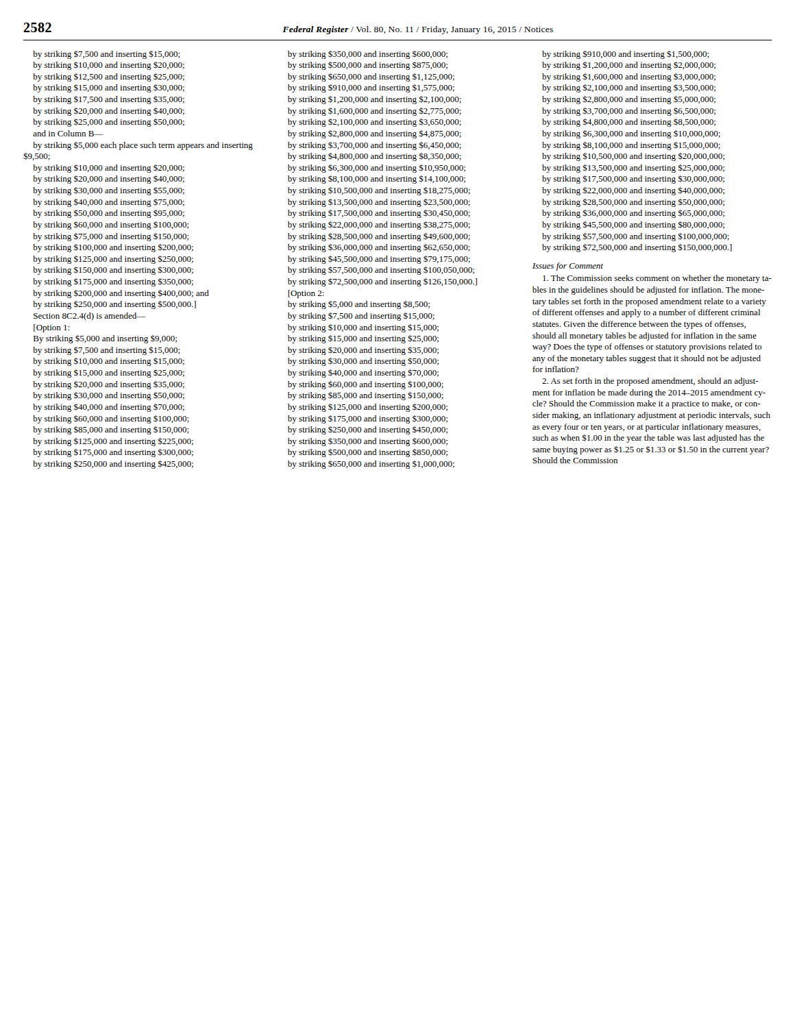2582
Federal Register / Vol. 80, No. 11 / Friday, January 16, 2015 / Notices
by striking $7,500 and inserting $15,000;
by striking $10,000 and inserting $20,000;
by striking $12,500 and inserting $25,000;
by striking $15,000 and inserting $30,000;
by striking $17,500 and inserting $35,000;
by striking $20,000 and inserting $40,000;
by striking $25,000 and inserting $50,000;
and in Column B—
by striking $5,000 each place such term appears and inserting $9,500;
by striking $10,000 and inserting $20,000;
by striking $20,000 and inserting $40,000;
by striking $30,000 and inserting $55,000;
by striking $40,000 and inserting $75,000;
by striking $50,000 and inserting $95,000;
by striking $60,000 and inserting $100,000;
by striking $75,000 and inserting $150,000;
by striking $100,000 and inserting $200,000;
by striking $125,000 and inserting $250,000;
by striking $150,000 and inserting $300,000;
by striking $175,000 and inserting $350,000;
by striking $200,000 and inserting $400,000; and
by striking $250,000 and inserting $500,000.]
Section 8C2.4(d) is amended—
[Option 1:
By striking $5,000 and inserting $9,000;
by striking $7,500 and inserting $15,000;
by striking $10,000 and inserting $15,000;
by striking $15,000 and inserting $25,000;
by striking $20,000 and inserting $35,000;
by striking $30,000 and inserting $50,000;
by striking $40,000 and inserting $70,000;
by striking $60,000 and inserting $100,000;
by striking $85,000 and inserting $150,000;
by striking $125,000 and inserting $225,000;
by striking $175,000 and inserting $300,000;
by striking $250,000 and inserting $425,000;
by striking $350,000 and inserting $600,000;
by striking $500,000 and inserting $875,000;
by striking $650,000 and inserting $1,125,000;
by striking $910,000 and inserting $1,575,000;
by striking $1,200,000 and inserting $2,100,000;
by striking $1,600,000 and inserting $2,775,000;
by striking $2,100,000 and inserting $3,650,000;
by striking $2,800,000 and inserting $4,875,000;
by striking $3,700,000 and inserting $6,450,000;
by striking $4,800,000 and inserting $8,350,000;
by striking $6,300,000 and inserting $10,950,000;
by striking $8,100,000 and inserting $14,100,000;
by striking $10,500,000 and inserting $18,275,000;
by striking $13,500,000 and inserting $23,500,000;
by striking $17,500,000 and inserting $30,450,000;
by striking $22,000,000 and inserting $38,275,000;
by striking $28,500,000 and inserting $49,600,000;
by striking $36,000,000 and inserting $62,650,000;
by striking $45,500,000 and inserting $79,175,000;
by striking $57,500,000 and inserting $100,050,000;
by striking $72,500,000 and inserting $126,150,000.]
[Option 2:
by striking $5,000 and inserting $8,500;
by striking $7,500 and inserting $15,000;
by striking $10,000 and inserting $15,000;
by striking $15,000 and inserting $25,000;
by striking $20,000 and inserting $35,000;
by striking $30,000 and inserting $50,000;
by striking $40,000 and inserting $70,000;
by striking $60,000 and inserting $100,000;
by striking $85,000 and inserting $150,000;
by striking $125,000 and inserting $200,000;
by striking $175,000 and inserting $300,000;
by striking $250,000 and inserting $450,000;
by striking $350,000 and inserting $600,000;
by striking $500,000 and inserting $850,000;
by striking $650,000 and inserting $1,000,000;
by striking $910,000 and inserting $1,500,000;
by striking $1,200,000 and inserting $2,000,000;
by striking $1,600,000 and inserting $3,000,000;
by striking $2,100,000 and inserting $3,500,000;
by striking $2,800,000 and inserting $5,000,000;
by striking $3,700,000 and inserting $6,500,000;
by striking $4,800,000 and inserting $8,500,000;
by striking $6,300,000 and inserting $10,000,000;
by striking $8,100,000 and inserting $15,000,000;
by striking $10,500,000 and inserting $20,000,000;
by striking $13,500,000 and inserting $25,000,000;
by striking $17,500,000 and inserting $30,000,000;
by striking $22,000,000 and inserting $40,000,000;
by striking $28,500,000 and inserting $50,000,000;
by striking $36,000,000 and inserting $65,000,000;
by striking $45,500,000 and inserting $80,000,000;
by striking $57,500,000 and inserting $100,000,000;
by striking $72,500,000 and inserting $150,000,000.]
Issues for Comment
1. The Commission seeks comment on whether the monetary tables in the guidelines should be adjusted for inflation. The monetary tables set forth in the proposed amendment relate to a variety of different offenses and apply to a number of different criminal statutes. Given the difference between the types of offenses, should all monetary tables be adjusted for inflation in the same way? Does the type of offenses or statutory provisions related to any of the monetary tables suggest that it should not be adjusted for inflation?
2. As set forth in the proposed amendment, should an adjustment for inflation be made during the 2014–2015 amendment cycle? Should the Commission make it a practice to make, or consider making, an inflationary adjustment at periodic intervals, such as every four or ten years, or at particular inflationary measures, such as when $1.00 in the year the table was last adjusted has the same buying power as $1.25 or $1.33 or $1.50 in the current year? Should the Commission